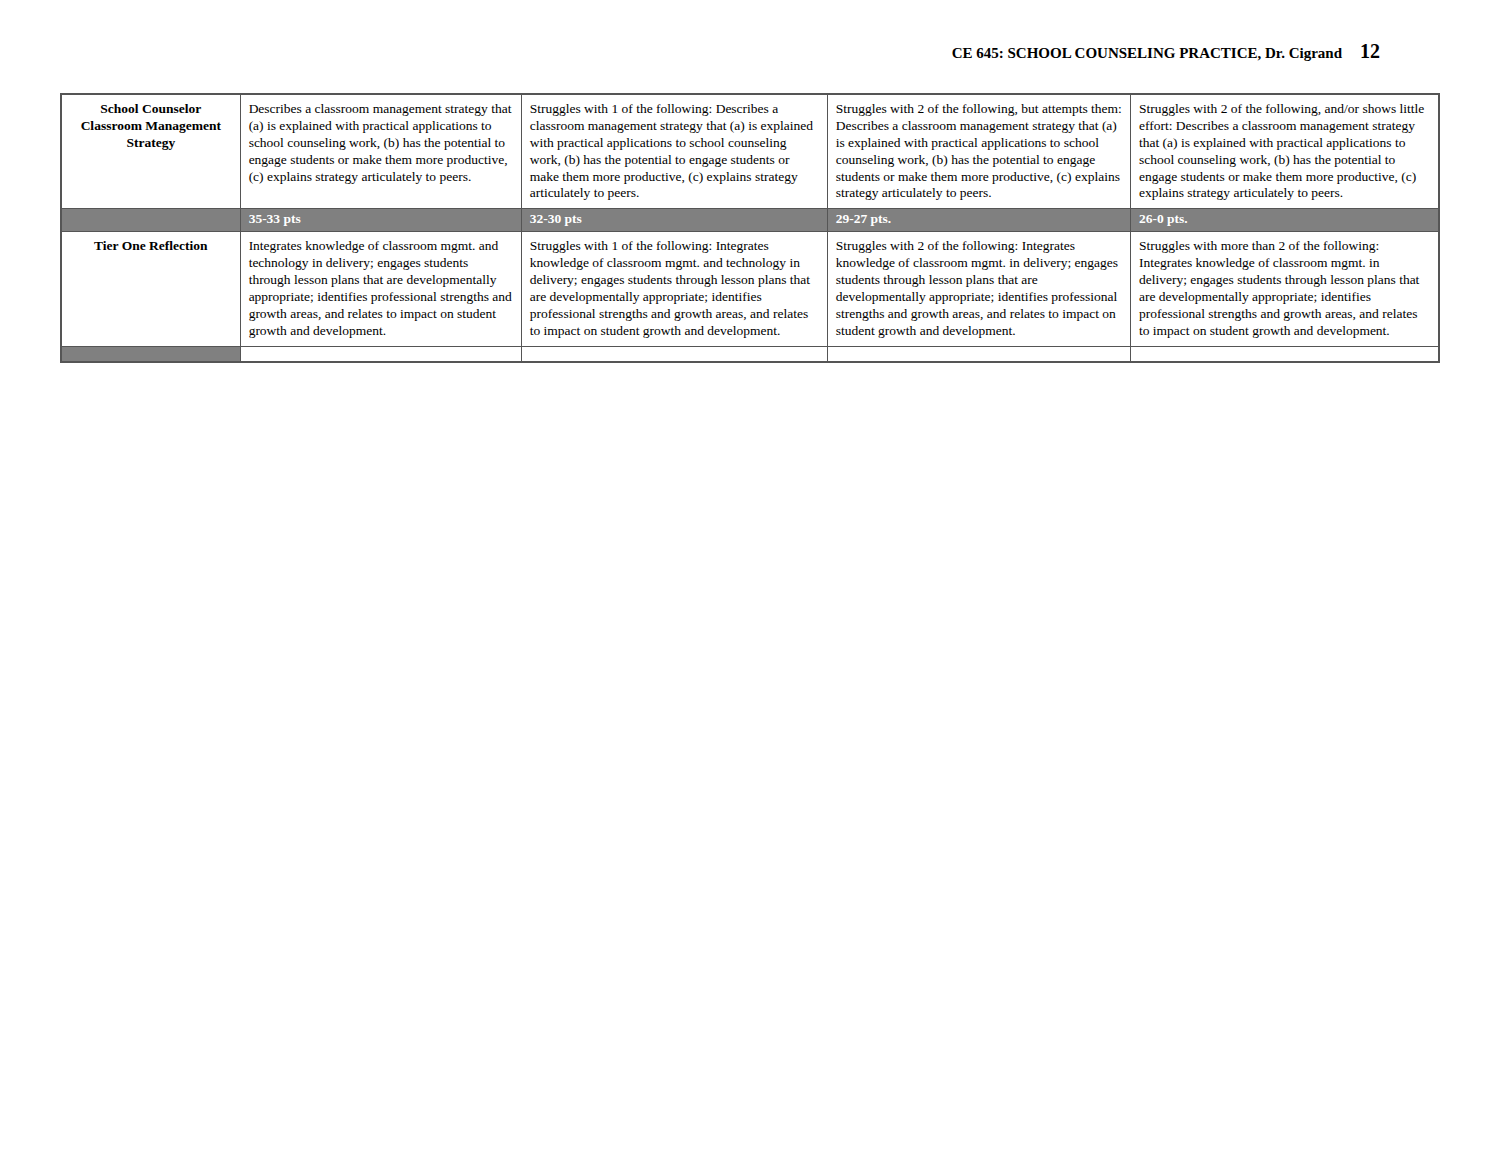CE 645: SCHOOL COUNSELING PRACTICE, Dr. Cigrand12
| School Counselor Classroom Management Strategy | Describes a classroom management strategy that (a) is explained with practical applications to school counseling work, (b) has the potential to engage students or make them more productive, (c) explains strategy articulately to peers. | Struggles with 1 of the following: Describes a classroom management strategy that (a) is explained with practical applications to school counseling work, (b) has the potential to engage students or make them more productive, (c) explains strategy articulately to peers. | Struggles with 2 of the following, but attempts them: Describes a classroom management strategy that (a) is explained with practical applications to school counseling work, (b) has the potential to engage students or make them more productive, (c) explains strategy articulately to peers. | Struggles with 2 of the following, and/or shows little effort: Describes a classroom management strategy that (a) is explained with practical applications to school counseling work, (b) has the potential to engage students or make them more productive, (c) explains strategy articulately to peers. |
| | 35-33 pts | 32-30 pts | 29-27 pts. | 26-0 pts. |
| Tier One Reflection | Integrates knowledge of classroom mgmt. and technology in delivery; engages students through lesson plans that are developmentally appropriate; identifies professional strengths and growth areas, and relates to impact on student growth and development. | Struggles with 1 of the following: Integrates knowledge of classroom mgmt. and technology in delivery; engages students through lesson plans that are developmentally appropriate; identifies professional strengths and growth areas, and relates to impact on student growth and development. | Struggles with 2 of the following: Integrates knowledge of classroom mgmt. in delivery; engages students through lesson plans that are developmentally appropriate; identifies professional strengths and growth areas, and relates to impact on student growth and development. | Struggles with more than 2 of the following: Integrates knowledge of classroom mgmt. in delivery; engages students through lesson plans that are developmentally appropriate; identifies professional strengths and growth areas, and relates to impact on student growth and development. |